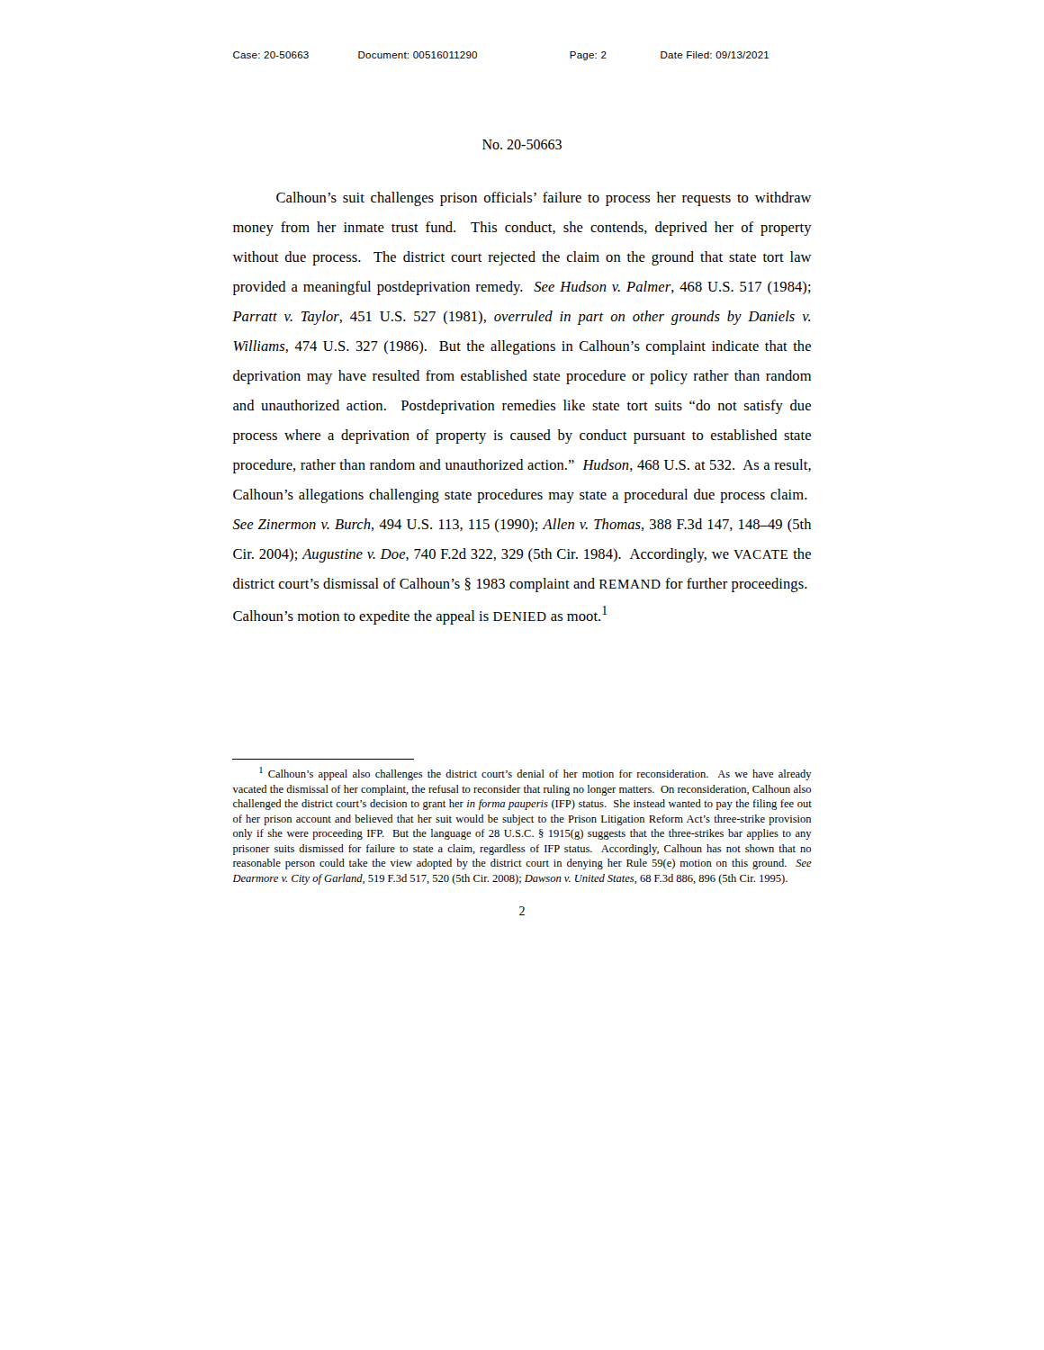Case: 20-50663 Document: 00516011290 Page: 2 Date Filed: 09/13/2021
No. 20-50663
Calhoun’s suit challenges prison officials’ failure to process her requests to withdraw money from her inmate trust fund. This conduct, she contends, deprived her of property without due process. The district court rejected the claim on the ground that state tort law provided a meaningful postdeprivation remedy. See Hudson v. Palmer, 468 U.S. 517 (1984); Parratt v. Taylor, 451 U.S. 527 (1981), overruled in part on other grounds by Daniels v. Williams, 474 U.S. 327 (1986). But the allegations in Calhoun’s complaint indicate that the deprivation may have resulted from established state procedure or policy rather than random and unauthorized action. Postdeprivation remedies like state tort suits “do not satisfy due process where a deprivation of property is caused by conduct pursuant to established state procedure, rather than random and unauthorized action.” Hudson, 468 U.S. at 532. As a result, Calhoun’s allegations challenging state procedures may state a procedural due process claim. See Zinermon v. Burch, 494 U.S. 113, 115 (1990); Allen v. Thomas, 388 F.3d 147, 148–49 (5th Cir. 2004); Augustine v. Doe, 740 F.2d 322, 329 (5th Cir. 1984). Accordingly, we VACATE the district court’s dismissal of Calhoun’s § 1983 complaint and REMAND for further proceedings. Calhoun’s motion to expedite the appeal is DENIED as moot.1
1 Calhoun’s appeal also challenges the district court’s denial of her motion for reconsideration. As we have already vacated the dismissal of her complaint, the refusal to reconsider that ruling no longer matters. On reconsideration, Calhoun also challenged the district court’s decision to grant her in forma pauperis (IFP) status. She instead wanted to pay the filing fee out of her prison account and believed that her suit would be subject to the Prison Litigation Reform Act’s three-strike provision only if she were proceeding IFP. But the language of 28 U.S.C. § 1915(g) suggests that the three-strikes bar applies to any prisoner suits dismissed for failure to state a claim, regardless of IFP status. Accordingly, Calhoun has not shown that no reasonable person could take the view adopted by the district court in denying her Rule 59(e) motion on this ground. See Dearmore v. City of Garland, 519 F.3d 517, 520 (5th Cir. 2008); Dawson v. United States, 68 F.3d 886, 896 (5th Cir. 1995).
2